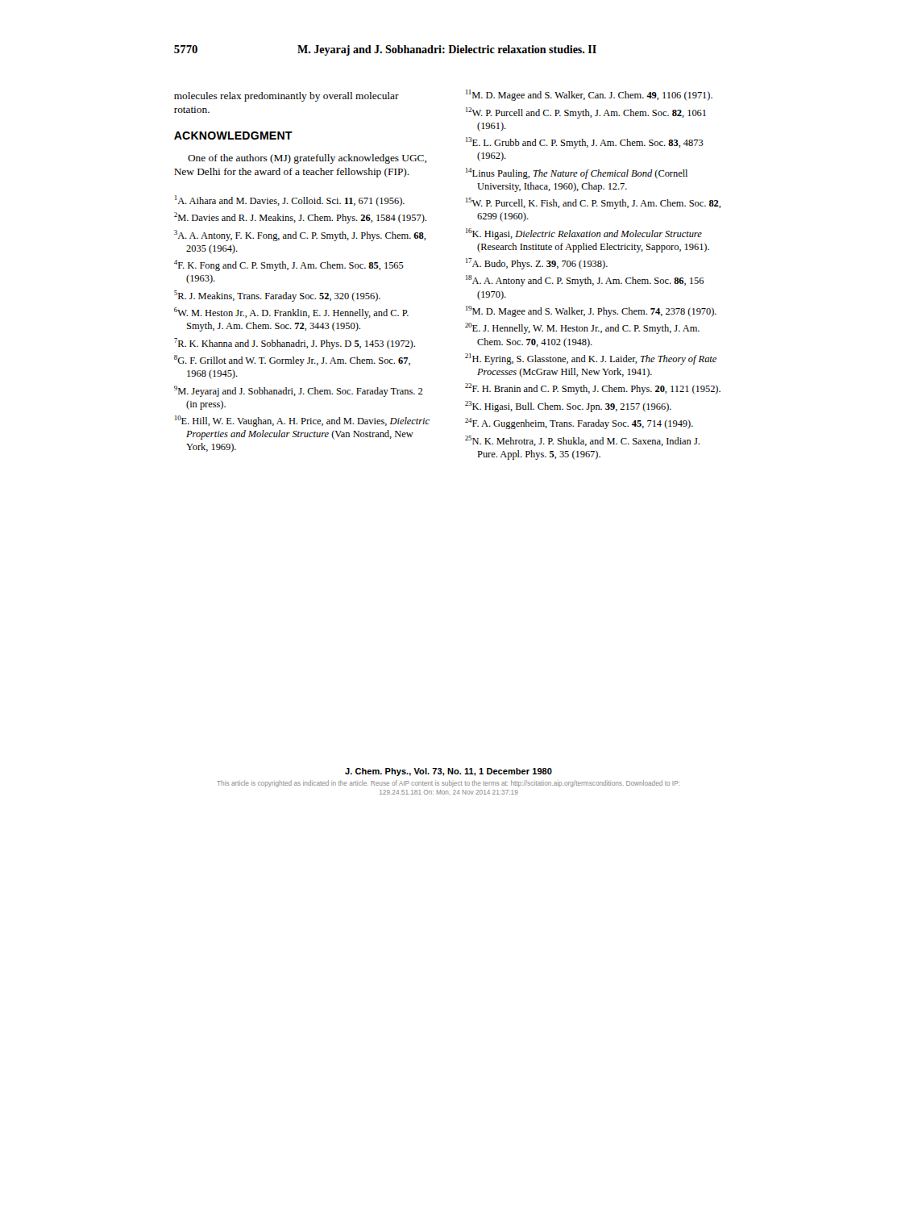5770 M. Jeyaraj and J. Sobhanadri: Dielectric relaxation studies. II
molecules relax predominantly by overall molecular rotation.
ACKNOWLEDGMENT
One of the authors (MJ) gratefully acknowledges UGC, New Delhi for the award of a teacher fellowship (FIP).
1A. Aihara and M. Davies, J. Colloid. Sci. 11, 671 (1956).
2M. Davies and R. J. Meakins, J. Chem. Phys. 26, 1584 (1957).
3A. A. Antony, F. K. Fong, and C. P. Smyth, J. Phys. Chem. 68, 2035 (1964).
4F. K. Fong and C. P. Smyth, J. Am. Chem. Soc. 85, 1565 (1963).
5R. J. Meakins, Trans. Faraday Soc. 52, 320 (1956).
6W. M. Heston Jr., A. D. Franklin, E. J. Hennelly, and C. P. Smyth, J. Am. Chem. Soc. 72, 3443 (1950).
7R. K. Khanna and J. Sobhanadri, J. Phys. D 5, 1453 (1972).
8G. F. Grillot and W. T. Gormley Jr., J. Am. Chem. Soc. 67, 1968 (1945).
9M. Jeyaraj and J. Sobhanadri, J. Chem. Soc. Faraday Trans. 2 (in press).
10E. Hill, W. E. Vaughan, A. H. Price, and M. Davies, Dielectric Properties and Molecular Structure (Van Nostrand, New York, 1969).
11M. D. Magee and S. Walker, Can. J. Chem. 49, 1106 (1971).
12W. P. Purcell and C. P. Smyth, J. Am. Chem. Soc. 82, 1061 (1961).
13E. L. Grubb and C. P. Smyth, J. Am. Chem. Soc. 83, 4873 (1962).
14Linus Pauling, The Nature of Chemical Bond (Cornell University, Ithaca, 1960), Chap. 12.7.
15W. P. Purcell, K. Fish, and C. P. Smyth, J. Am. Chem. Soc. 82, 6299 (1960).
16K. Higasi, Dielectric Relaxation and Molecular Structure (Research Institute of Applied Electricity, Sapporo, 1961).
17A. Budo, Phys. Z. 39, 706 (1938).
18A. A. Antony and C. P. Smyth, J. Am. Chem. Soc. 86, 156 (1970).
19M. D. Magee and S. Walker, J. Phys. Chem. 74, 2378 (1970).
20E. J. Hennelly, W. M. Heston Jr., and C. P. Smyth, J. Am. Chem. Soc. 70, 4102 (1948).
21H. Eyring, S. Glasstone, and K. J. Laider, The Theory of Rate Processes (McGraw Hill, New York, 1941).
22F. H. Branin and C. P. Smyth, J. Chem. Phys. 20, 1121 (1952).
23K. Higasi, Bull. Chem. Soc. Jpn. 39, 2157 (1966).
24F. A. Guggenheim, Trans. Faraday Soc. 45, 714 (1949).
25N. K. Mehrotra, J. P. Shukla, and M. C. Saxena, Indian J. Pure. Appl. Phys. 5, 35 (1967).
J. Chem. Phys., Vol. 73, No. 11, 1 December 1980
This article is copyrighted as indicated in the article. Reuse of AIP content is subject to the terms at: http://scitation.aip.org/termsconditions. Downloaded to IP:
129.24.51.181 On: Mon, 24 Nov 2014 21:37:19